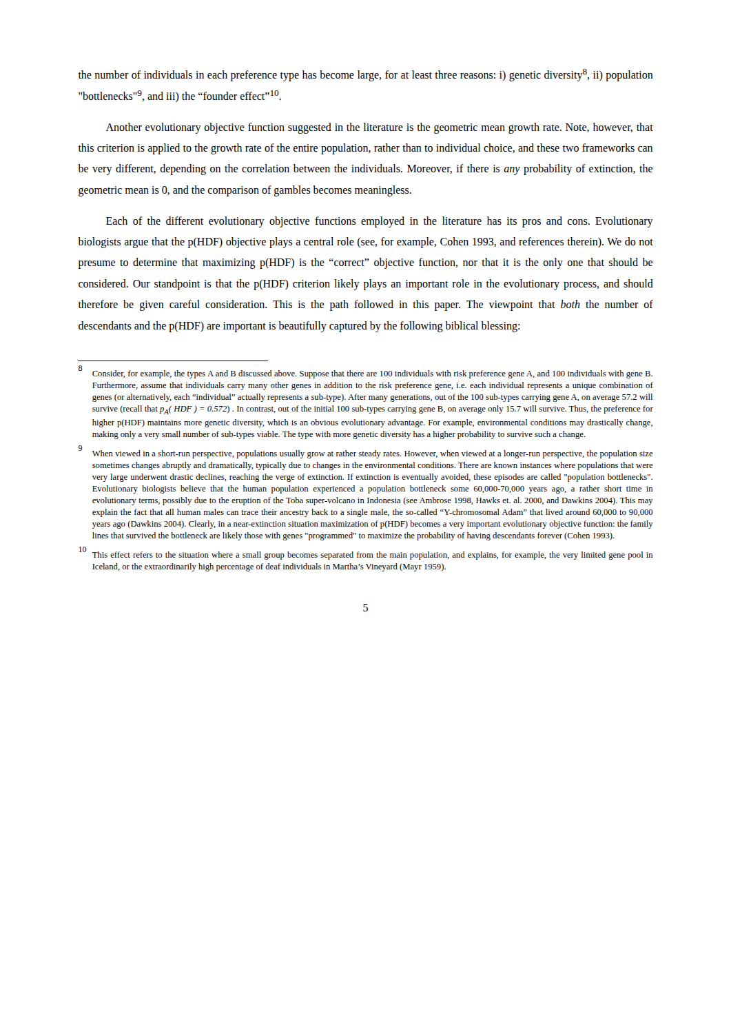the number of individuals in each preference type has become large, for at least three reasons: i) genetic diversity8, ii) population "bottlenecks"9, and iii) the “founder effect”10.
Another evolutionary objective function suggested in the literature is the geometric mean growth rate. Note, however, that this criterion is applied to the growth rate of the entire population, rather than to individual choice, and these two frameworks can be very different, depending on the correlation between the individuals. Moreover, if there is any probability of extinction, the geometric mean is 0, and the comparison of gambles becomes meaningless.
Each of the different evolutionary objective functions employed in the literature has its pros and cons. Evolutionary biologists argue that the p(HDF) objective plays a central role (see, for example, Cohen 1993, and references therein). We do not presume to determine that maximizing p(HDF) is the “correct” objective function, nor that it is the only one that should be considered. Our standpoint is that the p(HDF) criterion likely plays an important role in the evolutionary process, and should therefore be given careful consideration. This is the path followed in this paper. The viewpoint that both the number of descendants and the p(HDF) are important is beautifully captured by the following biblical blessing:
8 Consider, for example, the types A and B discussed above. Suppose that there are 100 individuals with risk preference gene A, and 100 individuals with gene B. Furthermore, assume that individuals carry many other genes in addition to the risk preference gene, i.e. each individual represents a unique combination of genes (or alternatively, each “individual” actually represents a sub-type). After many generations, out of the 100 sub-types carrying gene A, on average 57.2 will survive (recall that pA( HDF ) = 0.572) . In contrast, out of the initial 100 sub-types carrying gene B, on average only 15.7 will survive. Thus, the preference for higher p(HDF) maintains more genetic diversity, which is an obvious evolutionary advantage. For example, environmental conditions may drastically change, making only a very small number of sub-types viable. The type with more genetic diversity has a higher probability to survive such a change.
9 When viewed in a short-run perspective, populations usually grow at rather steady rates. However, when viewed at a longer-run perspective, the population size sometimes changes abruptly and dramatically, typically due to changes in the environmental conditions. There are known instances where populations that were very large underwent drastic declines, reaching the verge of extinction. If extinction is eventually avoided, these episodes are called "population bottlenecks". Evolutionary biologists believe that the human population experienced a population bottleneck some 60,000-70,000 years ago, a rather short time in evolutionary terms, possibly due to the eruption of the Toba super-volcano in Indonesia (see Ambrose 1998, Hawks et. al. 2000, and Dawkins 2004). This may explain the fact that all human males can trace their ancestry back to a single male, the so-called “Y-chromosomal Adam” that lived around 60,000 to 90,000 years ago (Dawkins 2004). Clearly, in a near-extinction situation maximization of p(HDF) becomes a very important evolutionary objective function: the family lines that survived the bottleneck are likely those with genes "programmed" to maximize the probability of having descendants forever (Cohen 1993).
10 This effect refers to the situation where a small group becomes separated from the main population, and explains, for example, the very limited gene pool in Iceland, or the extraordinarily high percentage of deaf individuals in Martha’s Vineyard (Mayr 1959).
5